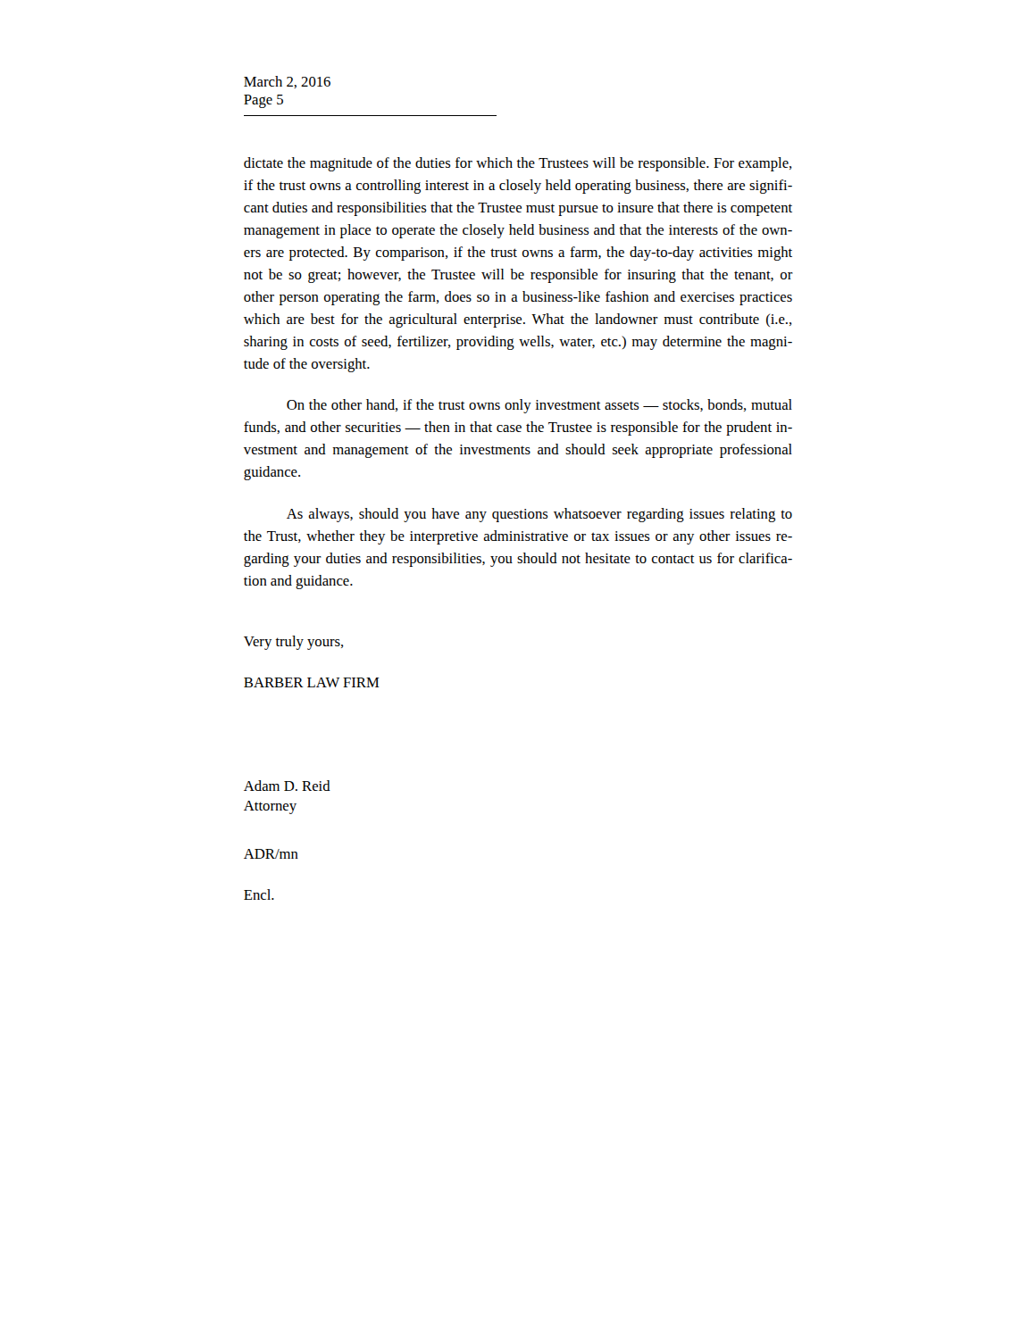March 2, 2016
Page 5
dictate the magnitude of the duties for which the Trustees will be responsible. For example, if the trust owns a controlling interest in a closely held operating business, there are significant duties and responsibilities that the Trustee must pursue to insure that there is competent management in place to operate the closely held business and that the interests of the owners are protected. By comparison, if the trust owns a farm, the day-to-day activities might not be so great; however, the Trustee will be responsible for insuring that the tenant, or other person operating the farm, does so in a business-like fashion and exercises practices which are best for the agricultural enterprise. What the landowner must contribute (i.e., sharing in costs of seed, fertilizer, providing wells, water, etc.) may determine the magnitude of the oversight.
On the other hand, if the trust owns only investment assets — stocks, bonds, mutual funds, and other securities — then in that case the Trustee is responsible for the prudent investment and management of the investments and should seek appropriate professional guidance.
As always, should you have any questions whatsoever regarding issues relating to the Trust, whether they be interpretive administrative or tax issues or any other issues regarding your duties and responsibilities, you should not hesitate to contact us for clarification and guidance.
Very truly yours,
BARBER LAW FIRM
Adam D. Reid
Attorney
ADR/mn
Encl.